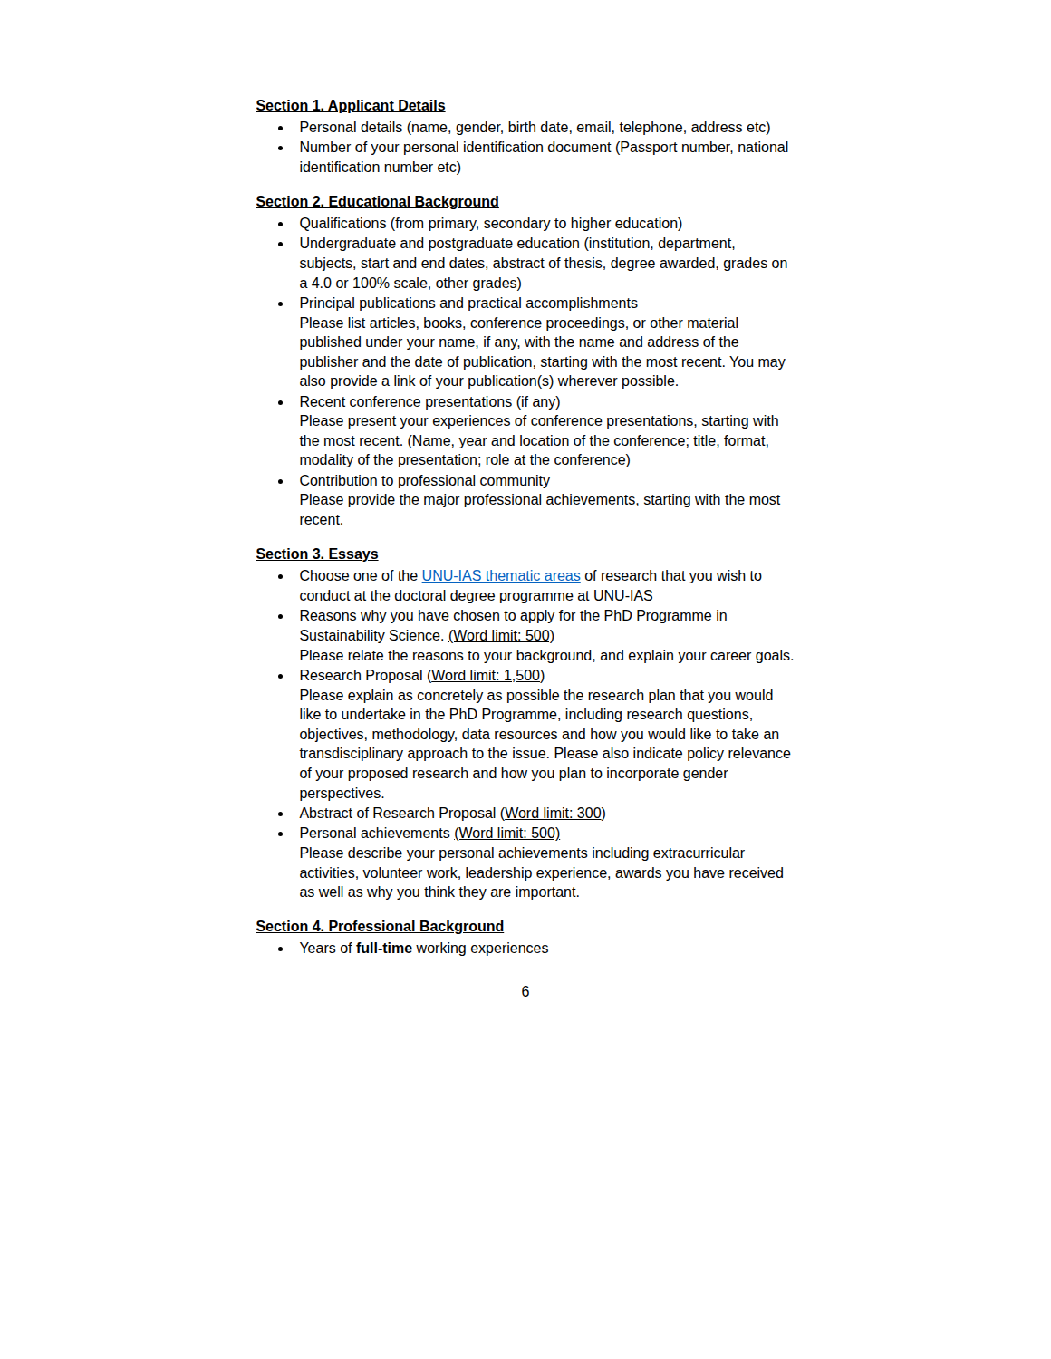Section 1. Applicant Details
Personal details (name, gender, birth date, email, telephone, address etc)
Number of your personal identification document (Passport number, national identification number etc)
Section 2. Educational Background
Qualifications (from primary, secondary to higher education)
Undergraduate and postgraduate education (institution, department, subjects, start and end dates, abstract of thesis, degree awarded, grades on a 4.0 or 100% scale, other grades)
Principal publications and practical accomplishments
Please list articles, books, conference proceedings, or other material published under your name, if any, with the name and address of the publisher and the date of publication, starting with the most recent. You may also provide a link of your publication(s) wherever possible.
Recent conference presentations (if any)
Please present your experiences of conference presentations, starting with the most recent. (Name, year and location of the conference; title, format, modality of the presentation; role at the conference)
Contribution to professional community
Please provide the major professional achievements, starting with the most recent.
Section 3. Essays
Choose one of the UNU-IAS thematic areas of research that you wish to conduct at the doctoral degree programme at UNU-IAS
Reasons why you have chosen to apply for the PhD Programme in Sustainability Science. (Word limit: 500)
Please relate the reasons to your background, and explain your career goals.
Research Proposal (Word limit: 1,500)
Please explain as concretely as possible the research plan that you would like to undertake in the PhD Programme, including research questions, objectives, methodology, data resources and how you would like to take an transdisciplinary approach to the issue. Please also indicate policy relevance of your proposed research and how you plan to incorporate gender perspectives.
Abstract of Research Proposal (Word limit: 300)
Personal achievements (Word limit: 500)
Please describe your personal achievements including extracurricular activities, volunteer work, leadership experience, awards you have received as well as why you think they are important.
Section 4. Professional Background
Years of full-time working experiences
6